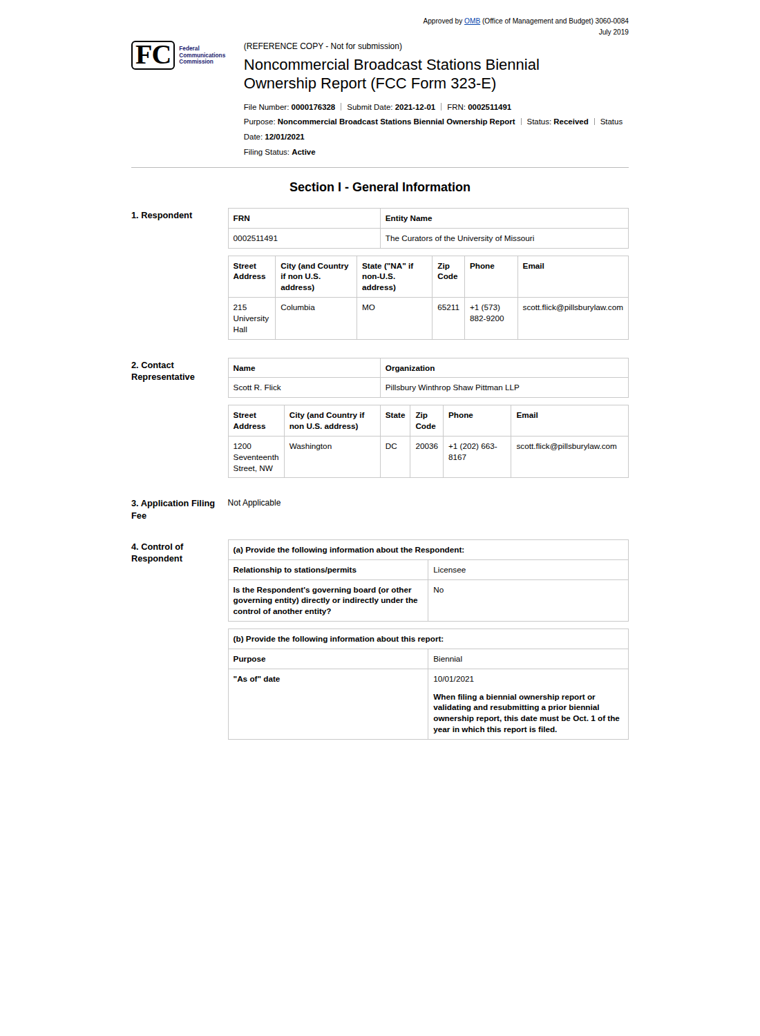Approved by OMB (Office of Management and Budget) 3060-0084 July 2019
FC
Federal
Communications
Commission
(REFERENCE COPY - Not for submission)
Noncommercial Broadcast Stations Biennial
Ownership Report (FCC Form 323-E)
File Number: 0000176328 Submit Date: 2021-12-01 FRN: 0002511491 Purpose: Noncommercial Broadcast Stations Biennial Ownership Report Status: Received Status Date: 12/01/2021 Filing Status: Active
Section I - General Information
1. Respondent
| FRN | Entity Name |
| --- | --- |
| 0002511491 | The Curators of the University of Missouri |
| Street Address | City (and Country if non U.S. address) | State ("NA" if non-U.S. address) | Zip Code | Phone | Email |
| --- | --- | --- | --- | --- | --- |
| 215 University Hall | Columbia | MO | 65211 | +1 (573) 882-9200 | scott.flick@pillsburylaw.com |
2. Contact Representative
| Name | Organization |
| --- | --- |
| Scott R. Flick | Pillsbury Winthrop Shaw Pittman LLP |
| Street Address | City (and Country if non U.S. address) | State | Zip Code | Phone | Email |
| --- | --- | --- | --- | --- | --- |
| 1200 Seventeenth Street, NW | Washington | DC | 20036 | +1 (202) 663-8167 | scott.flick@pillsburylaw.com |
3. Application Filing Fee
Not Applicable
4. Control of Respondent
| (a) Provide the following information about the Respondent: |
| --- |
| Relationship to stations/permits | Licensee |
| Is the Respondent's governing board (or other governing entity) directly or indirectly under the control of another entity? | No |
| (b) Provide the following information about this report: |
| --- |
| Purpose | Biennial |
| "As of" date | 10/01/2021 When filing a biennial ownership report or validating and resubmitting a prior biennial ownership report, this date must be Oct. 1 of the year in which this report is filed. |